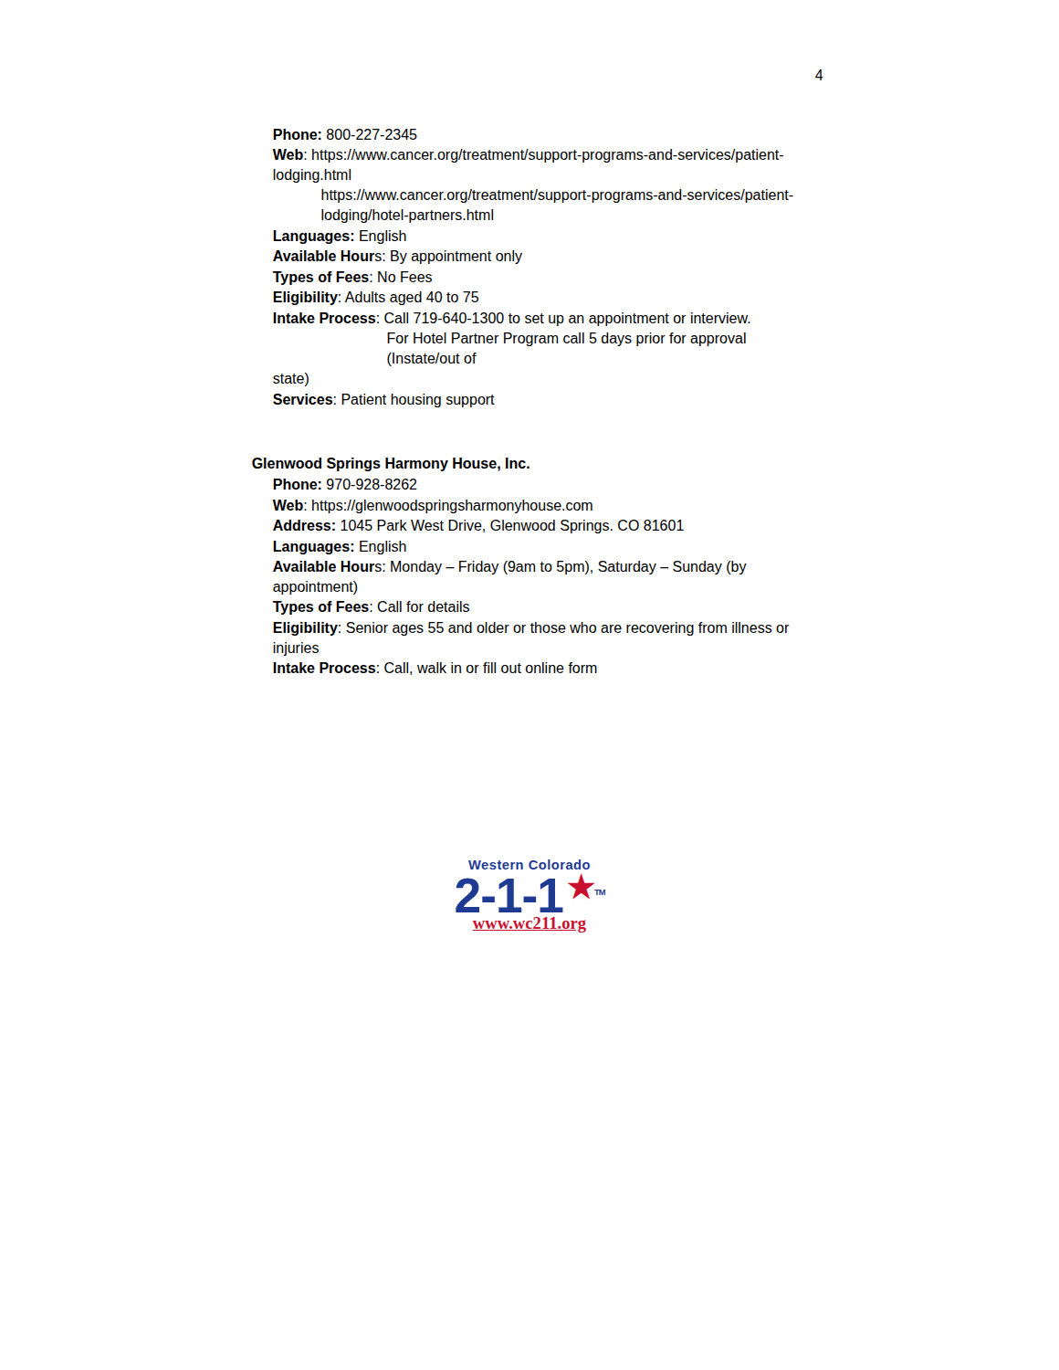4
Phone: 800-227-2345
Web: https://www.cancer.org/treatment/support-programs-and-services/patient-lodging.html
https://www.cancer.org/treatment/support-programs-and-services/patient-lodging/hotel-partners.html
Languages: English
Available Hours: By appointment only
Types of Fees: No Fees
Eligibility: Adults aged 40 to 75
Intake Process: Call 719-640-1300 to set up an appointment or interview.
For Hotel Partner Program call 5 days prior for approval (Instate/out of
state)
Services: Patient housing support
Glenwood Springs Harmony House, Inc.
Phone: 970-928-8262
Web: https://glenwoodspringsharmonyhouse.com
Address: 1045 Park West Drive, Glenwood Springs. CO 81601
Languages: English
Available Hours: Monday – Friday (9am to 5pm), Saturday – Sunday (by appointment)
Types of Fees: Call for details
Eligibility: Senior ages 55 and older or those who are recovering from illness or injuries
Intake Process: Call, walk in or fill out online form
Western Colorado
2-1-1★TM
www.wc211.org